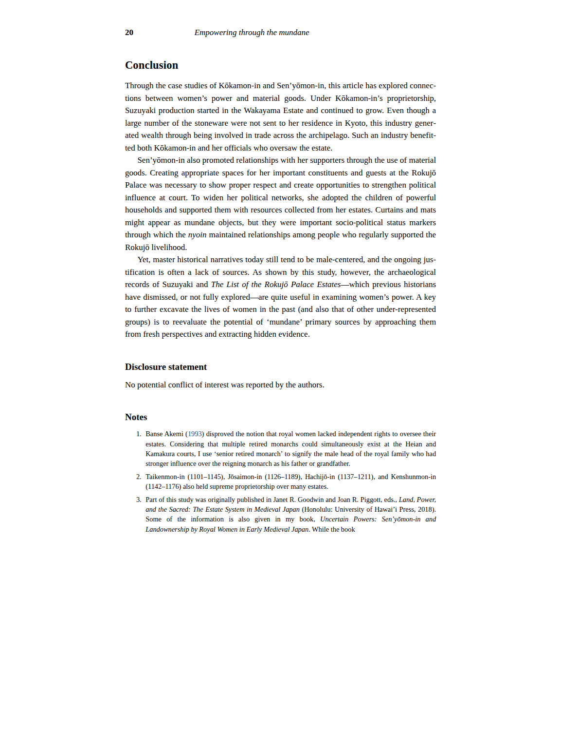20 Empowering through the mundane
Conclusion
Through the case studies of Kōkamon-in and Sen’yōmon-in, this article has explored connections between women’s power and material goods. Under Kōkamon-in’s proprietorship, Suzuyaki production started in the Wakayama Estate and continued to grow. Even though a large number of the stoneware were not sent to her residence in Kyoto, this industry generated wealth through being involved in trade across the archipelago. Such an industry benefitted both Kōkamon-in and her officials who oversaw the estate.
Sen’yōmon-in also promoted relationships with her supporters through the use of material goods. Creating appropriate spaces for her important constituents and guests at the Rokujō Palace was necessary to show proper respect and create opportunities to strengthen political influence at court. To widen her political networks, she adopted the children of powerful households and supported them with resources collected from her estates. Curtains and mats might appear as mundane objects, but they were important socio-political status markers through which the nyoin maintained relationships among people who regularly supported the Rokujō livelihood.
Yet, master historical narratives today still tend to be male-centered, and the ongoing justification is often a lack of sources. As shown by this study, however, the archaeological records of Suzuyaki and The List of the Rokujō Palace Estates—which previous historians have dismissed, or not fully explored—are quite useful in examining women’s power. A key to further excavate the lives of women in the past (and also that of other under-represented groups) is to reevaluate the potential of ‘mundane’ primary sources by approaching them from fresh perspectives and extracting hidden evidence.
Disclosure statement
No potential conflict of interest was reported by the authors.
Notes
Banse Akemi (1993) disproved the notion that royal women lacked independent rights to oversee their estates. Considering that multiple retired monarchs could simultaneously exist at the Heian and Kamakura courts, I use ‘senior retired monarch’ to signify the male head of the royal family who had stronger influence over the reigning monarch as his father or grandfather.
Taikenmon-in (1101–1145), Jōsaimon-in (1126–1189), Hachijō-in (1137–1211), and Kenshunmon-in (1142–1176) also held supreme proprietorship over many estates.
Part of this study was originally published in Janet R. Goodwin and Joan R. Piggott, eds., Land, Power, and the Sacred: The Estate System in Medieval Japan (Honolulu: University of Hawai’i Press, 2018). Some of the information is also given in my book, Uncertain Powers: Sen’yōmon-in and Landownership by Royal Women in Early Medieval Japan. While the book